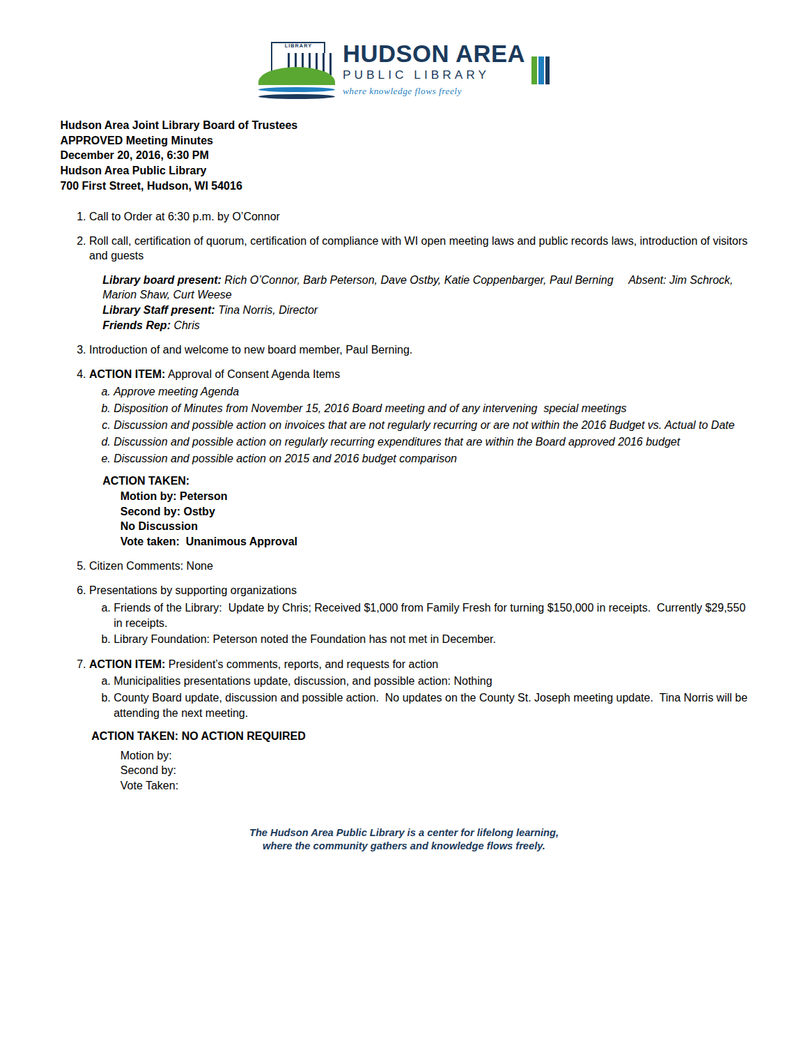HUDSON AREA
PUBLIC LIBRARY
where knowledge flows freely
Hudson Area Joint Library Board of Trustees
APPROVED Meeting Minutes
December 20, 2016, 6:30 PM
Hudson Area Public Library
700 First Street, Hudson, WI 54016
Call to Order at 6:30 p.m. by O’Connor
Roll call, certification of quorum, certification of compliance with WI open meeting laws and public records laws, introduction of visitors and guests
Library board present: Rich O’Connor, Barb Peterson, Dave Ostby, Katie Coppenbarger, Paul Berning Absent: Jim Schrock, Marion Shaw, Curt Weese
Library Staff present: Tina Norris, Director
Friends Rep: Chris
Introduction of and welcome to new board member, Paul Berning.
ACTION ITEM: Approval of Consent Agenda Items
Approve meeting Agenda
Disposition of Minutes from November 15, 2016 Board meeting and of any intervening special meetings
Discussion and possible action on invoices that are not regularly recurring or are not within the 2016 Budget vs. Actual to Date
Discussion and possible action on regularly recurring expenditures that are within the Board approved 2016 budget
Discussion and possible action on 2015 and 2016 budget comparison
ACTION TAKEN:
Motion by: Peterson
Second by: Ostby
No Discussion
Vote taken: Unanimous Approval
Citizen Comments: None
Presentations by supporting organizations
Friends of the Library: Update by Chris; Received $1,000 from Family Fresh for turning $150,000 in receipts. Currently $29,550 in receipts.
Library Foundation: Peterson noted the Foundation has not met in December.
ACTION ITEM: President’s comments, reports, and requests for action
Municipalities presentations update, discussion, and possible action: Nothing
County Board update, discussion and possible action. No updates on the County St. Joseph meeting update. Tina Norris will be attending the next meeting.
ACTION TAKEN: NO ACTION REQUIRED
Motion by:
Second by:
Vote Taken:
The Hudson Area Public Library is a center for lifelong learning,
where the community gathers and knowledge flows freely.